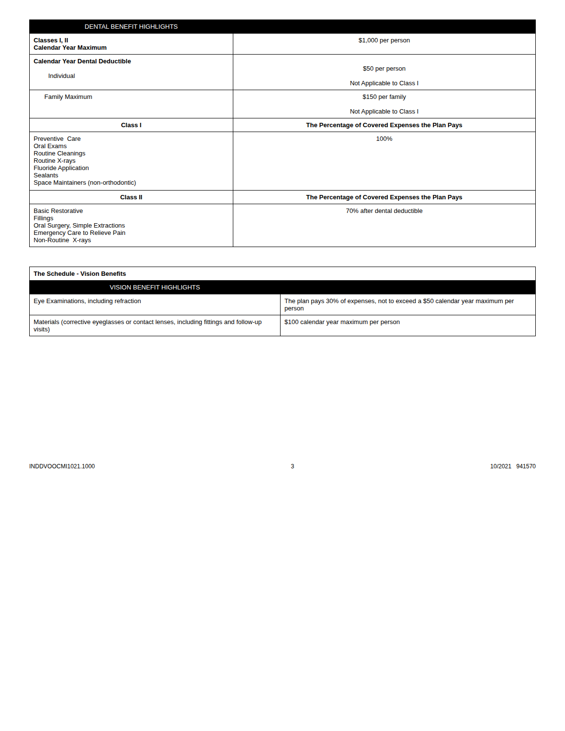| DENTAL BENEFIT HIGHLIGHTS | | |
| Classes I, II Calendar Year Maximum | $1,000 per person |
| Calendar Year Dental Deductible Individual | $50 per person Not Applicable to Class I |
| Family Maximum | $150 per family Not Applicable to Class I |
| Class I | The Percentage of Covered Expenses the Plan Pays |
| Preventive Care Oral Exams Routine Cleanings Routine X-rays Fluoride Application Sealants Space Maintainers (non-orthodontic) | 100% |
| Class II | The Percentage of Covered Expenses the Plan Pays |
| Basic Restorative Fillings Oral Surgery, Simple Extractions Emergency Care to Relieve Pain Non-Routine X-rays | 70% after dental deductible |
| The Schedule - Vision Benefits |
| VISION BENEFIT HIGHLIGHTS | |
| Eye Examinations, including refraction | The plan pays 30% of expenses, not to exceed a $50 calendar year maximum per person |
| Materials (corrective eyeglasses or contact lenses, including fittings and follow-up visits) | $100 calendar year maximum per person |
INDDVOOCMI1021.1000
3
10/2021 941570